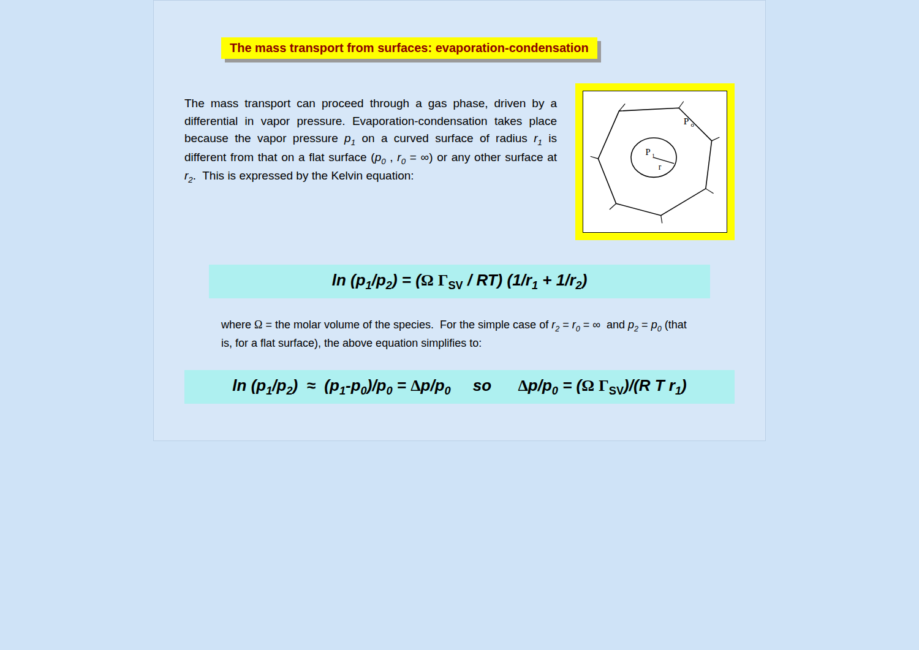The mass transport from surfaces: evaporation-condensation
The mass transport can proceed through a gas phase, driven by a differential in vapor pressure. Evaporation-condensation takes place because the vapor pressure p1 on a curved surface of radius r1 is different from that on a flat surface (p0 , r0 = ∞) or any other surface at r2. This is expressed by the Kelvin equation:
P o P 1 r
ln (p1/p2) = (Ω ΓSV / RT) (1/r1 + 1/r2)
where Ω = the molar volume of the species. For the simple case of r2 = r0 = ∞ and p2 = p0 (that is, for a flat surface), the above equation simplifies to:
ln (p1/p2) ≈ (p1-p0)/p0 = Δp/p0 so Δp/p0 = (Ω ΓSV)/(R T r1)